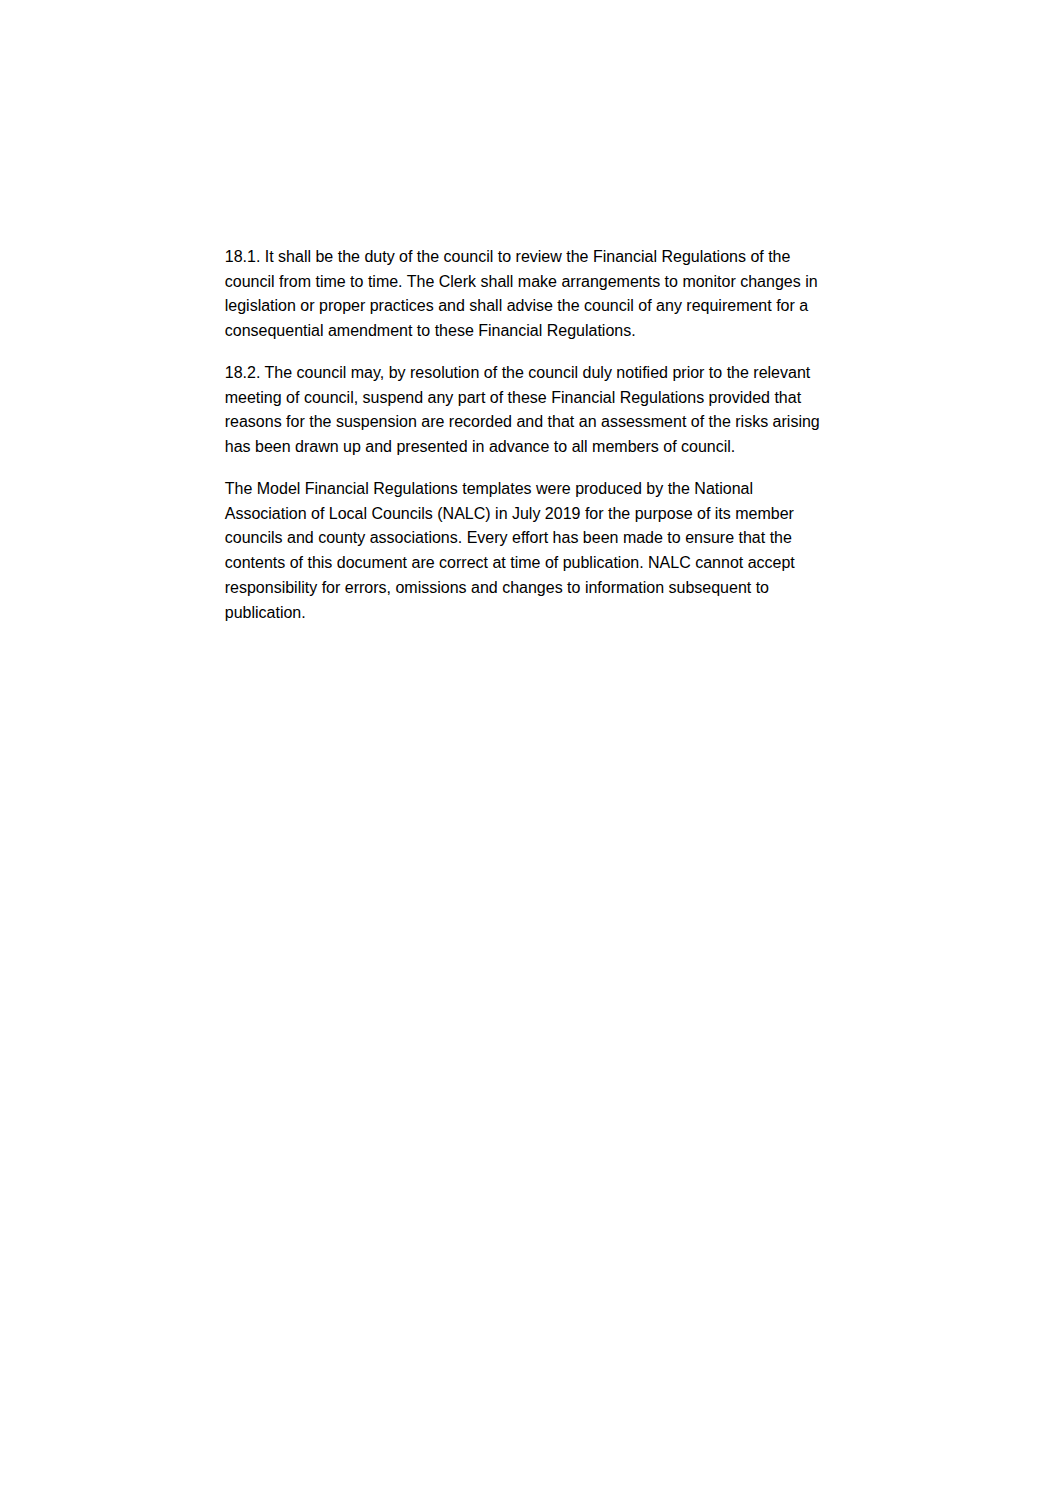18.1. It shall be the duty of the council to review the Financial Regulations of the council from time to time. The Clerk shall make arrangements to monitor changes in legislation or proper practices and shall advise the council of any requirement for a consequential amendment to these Financial Regulations.
18.2. The council may, by resolution of the council duly notified prior to the relevant meeting of council, suspend any part of these Financial Regulations provided that reasons for the suspension are recorded and that an assessment of the risks arising has been drawn up and presented in advance to all members of council.
The Model Financial Regulations templates were produced by the National Association of Local Councils (NALC) in July 2019 for the purpose of its member councils and county associations. Every effort has been made to ensure that the contents of this document are correct at time of publication. NALC cannot accept responsibility for errors, omissions and changes to information subsequent to publication.